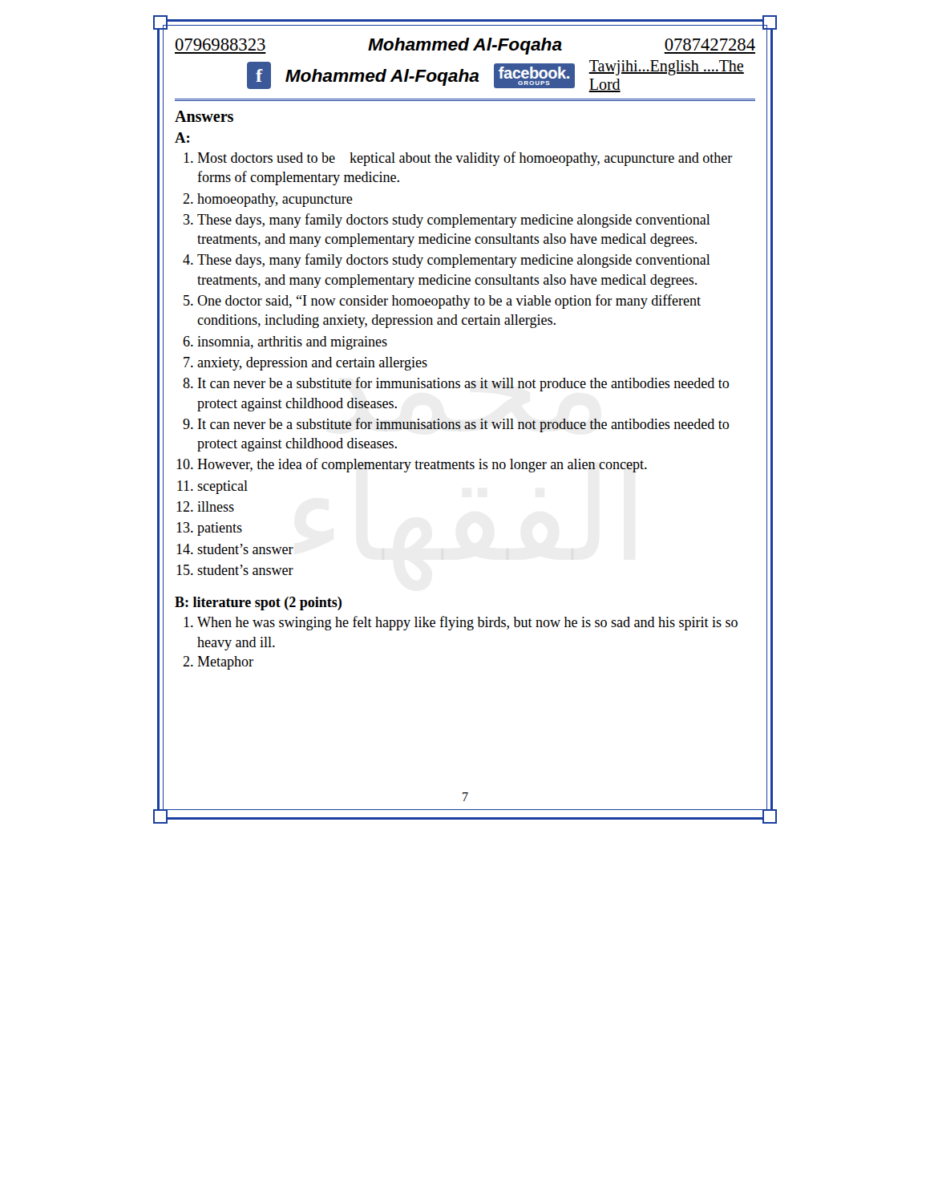محمد الفقهاء
0796988323 Mohammed Al-Foqaha 0787427284
f Mohammed Al-Foqaha facebook.GROUPS Tawjihi...English ....The Lord
Answers
A:
Most doctors used to be keptical about the validity of homoeopathy, acupuncture and other forms of complementary medicine.
homoeopathy, acupuncture
These days, many family doctors study complementary medicine alongside conventional treatments, and many complementary medicine consultants also have medical degrees.
These days, many family doctors study complementary medicine alongside conventional treatments, and many complementary medicine consultants also have medical degrees.
One doctor said, “I now consider homoeopathy to be a viable option for many different conditions, including anxiety, depression and certain allergies.
insomnia, arthritis and migraines
anxiety, depression and certain allergies
It can never be a substitute for immunisations as it will not produce the antibodies needed to protect against childhood diseases.
It can never be a substitute for immunisations as it will not produce the antibodies needed to protect against childhood diseases.
However, the idea of complementary treatments is no longer an alien concept.
sceptical
illness
patients
student’s answer
student’s answer
B: literature spot (2 points)
When he was swinging he felt happy like flying birds, but now he is so sad and his spirit is so heavy and ill.
Metaphor
7